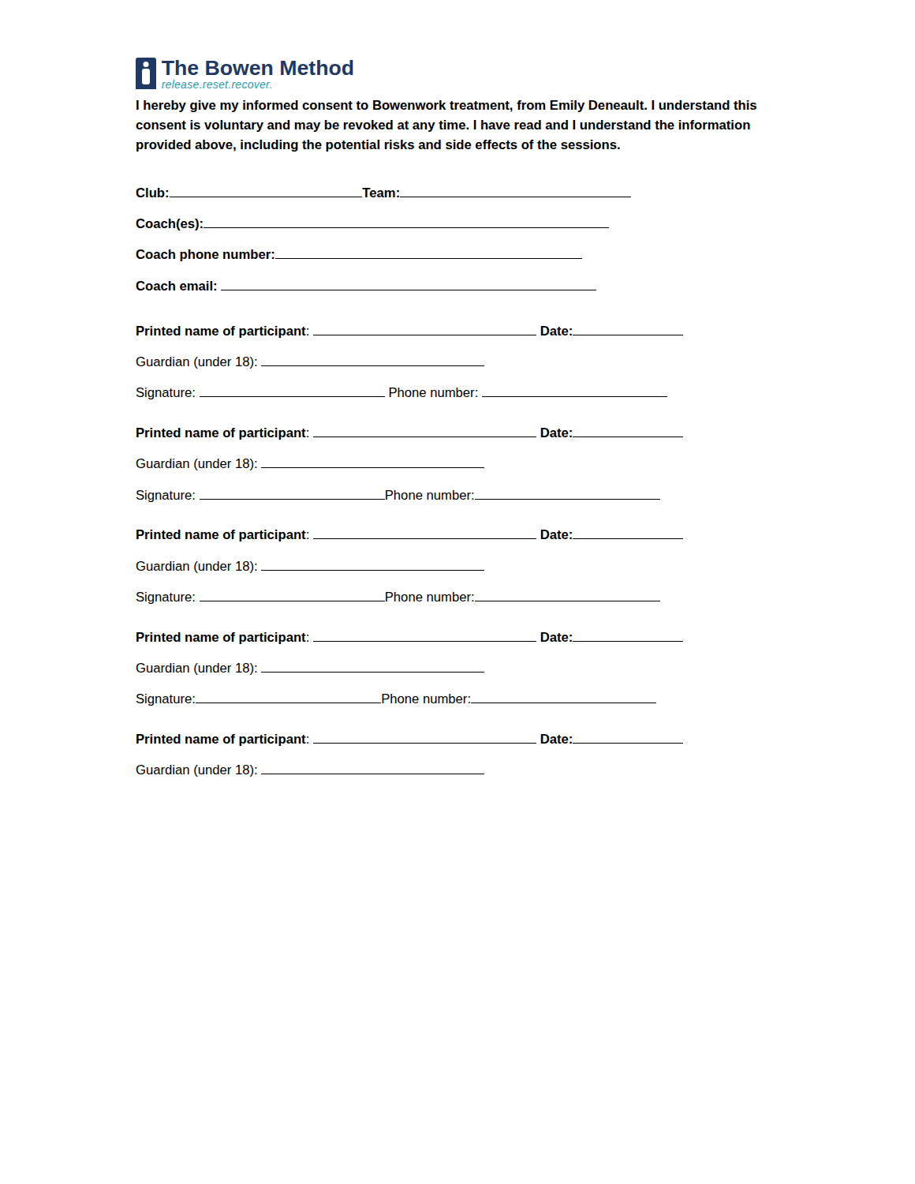The Bowen Method
release.reset.recover.
I hereby give my informed consent to Bowenwork treatment, from Emily Deneault. I understand this consent is voluntary and may be revoked at any time. I have read and I understand the information provided above, including the potential risks and side effects of the sessions.
Club: Team:
Coach(es):
Coach phone number:
Coach email:
Printed name of participant: Date:
Guardian (under 18):
Signature: Phone number:
Printed name of participant: Date:
Guardian (under 18):
Signature: Phone number:
Printed name of participant: Date:
Guardian (under 18):
Signature: Phone number:
Printed name of participant: Date:
Guardian (under 18):
Signature: Phone number:
Printed name of participant: Date:
Guardian (under 18):